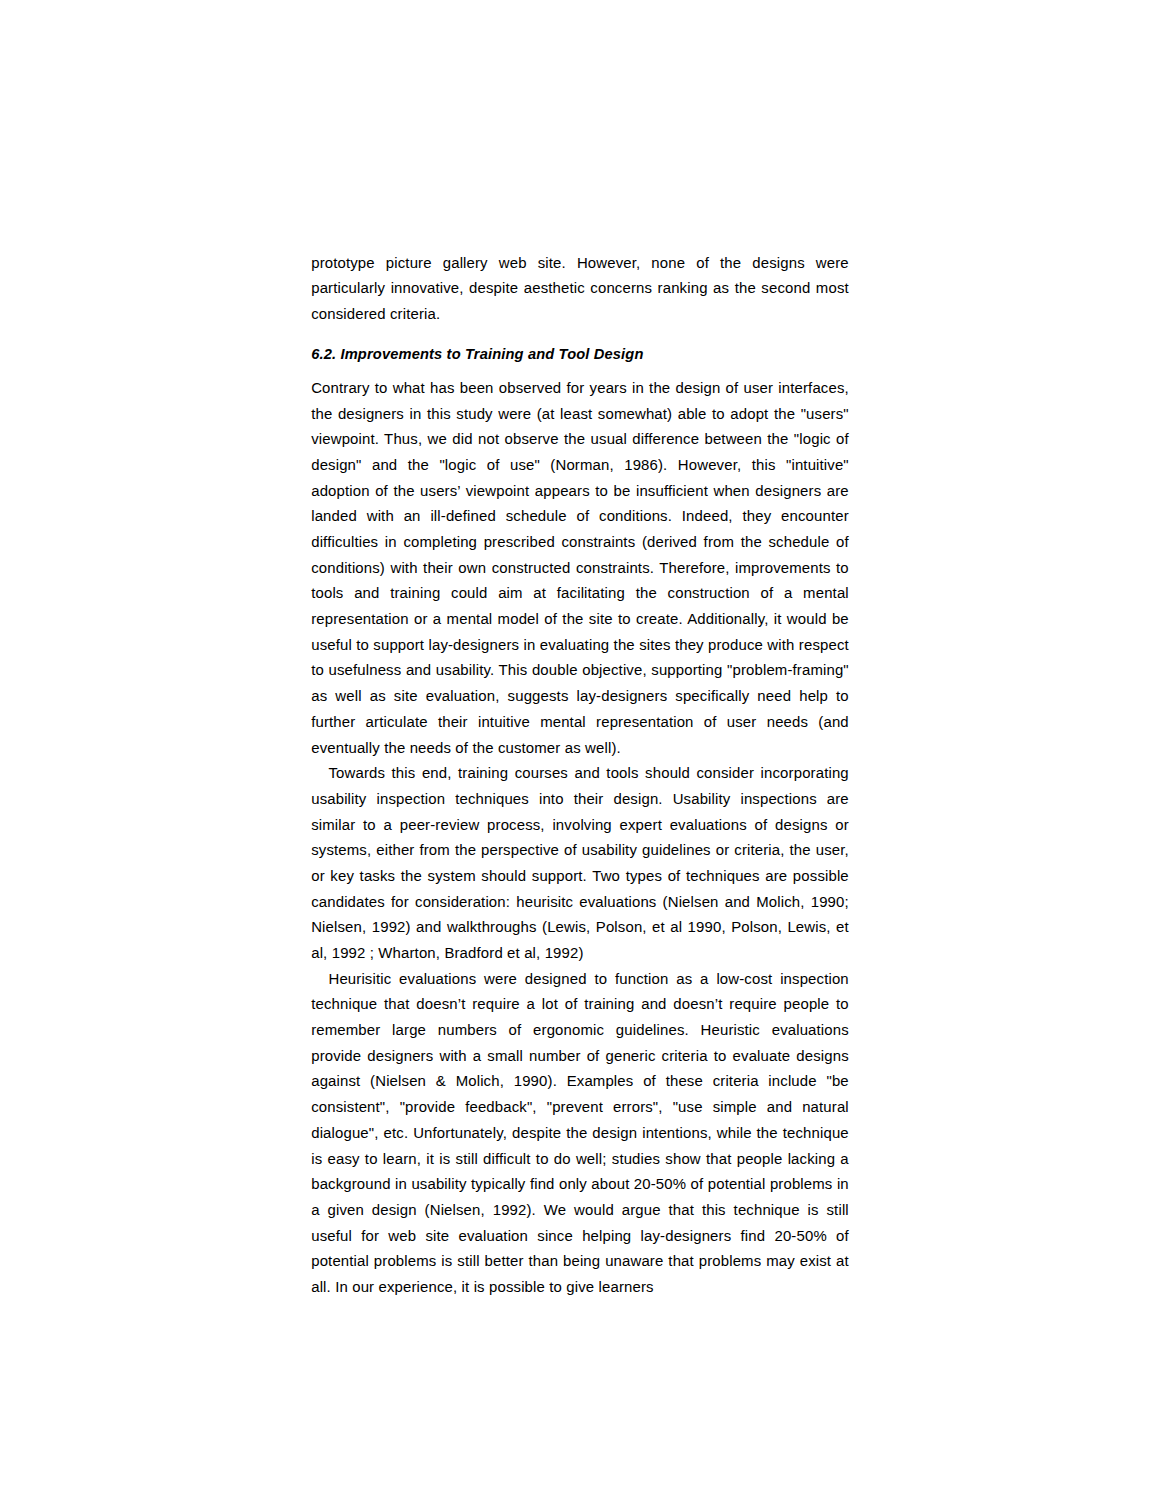prototype picture gallery web site. However, none of the designs were particularly innovative, despite aesthetic concerns ranking as the second most considered criteria.
6.2. Improvements to Training and Tool Design
Contrary to what has been observed for years in the design of user interfaces, the designers in this study were (at least somewhat) able to adopt the "users" viewpoint. Thus, we did not observe the usual difference between the "logic of design" and the "logic of use" (Norman, 1986). However, this "intuitive" adoption of the users’ viewpoint appears to be insufficient when designers are landed with an ill-defined schedule of conditions. Indeed, they encounter difficulties in completing prescribed constraints (derived from the schedule of conditions) with their own constructed constraints. Therefore, improvements to tools and training could aim at facilitating the construction of a mental representation or a mental model of the site to create. Additionally, it would be useful to support lay-designers in evaluating the sites they produce with respect to usefulness and usability. This double objective, supporting "problem-framing" as well as site evaluation, suggests lay-designers specifically need help to further articulate their intuitive mental representation of user needs (and eventually the needs of the customer as well).
Towards this end, training courses and tools should consider incorporating usability inspection techniques into their design. Usability inspections are similar to a peer-review process, involving expert evaluations of designs or systems, either from the perspective of usability guidelines or criteria, the user, or key tasks the system should support. Two types of techniques are possible candidates for consideration: heurisitc evaluations (Nielsen and Molich, 1990; Nielsen, 1992) and walkthroughs (Lewis, Polson, et al 1990, Polson, Lewis, et al, 1992 ; Wharton, Bradford et al, 1992)
Heurisitic evaluations were designed to function as a low-cost inspection technique that doesn’t require a lot of training and doesn’t require people to remember large numbers of ergonomic guidelines. Heuristic evaluations provide designers with a small number of generic criteria to evaluate designs against (Nielsen & Molich, 1990). Examples of these criteria include "be consistent", "provide feedback", "prevent errors", "use simple and natural dialogue", etc. Unfortunately, despite the design intentions, while the technique is easy to learn, it is still difficult to do well; studies show that people lacking a background in usability typically find only about 20-50% of potential problems in a given design (Nielsen, 1992). We would argue that this technique is still useful for web site evaluation since helping lay-designers find 20-50% of potential problems is still better than being unaware that problems may exist at all. In our experience, it is possible to give learners